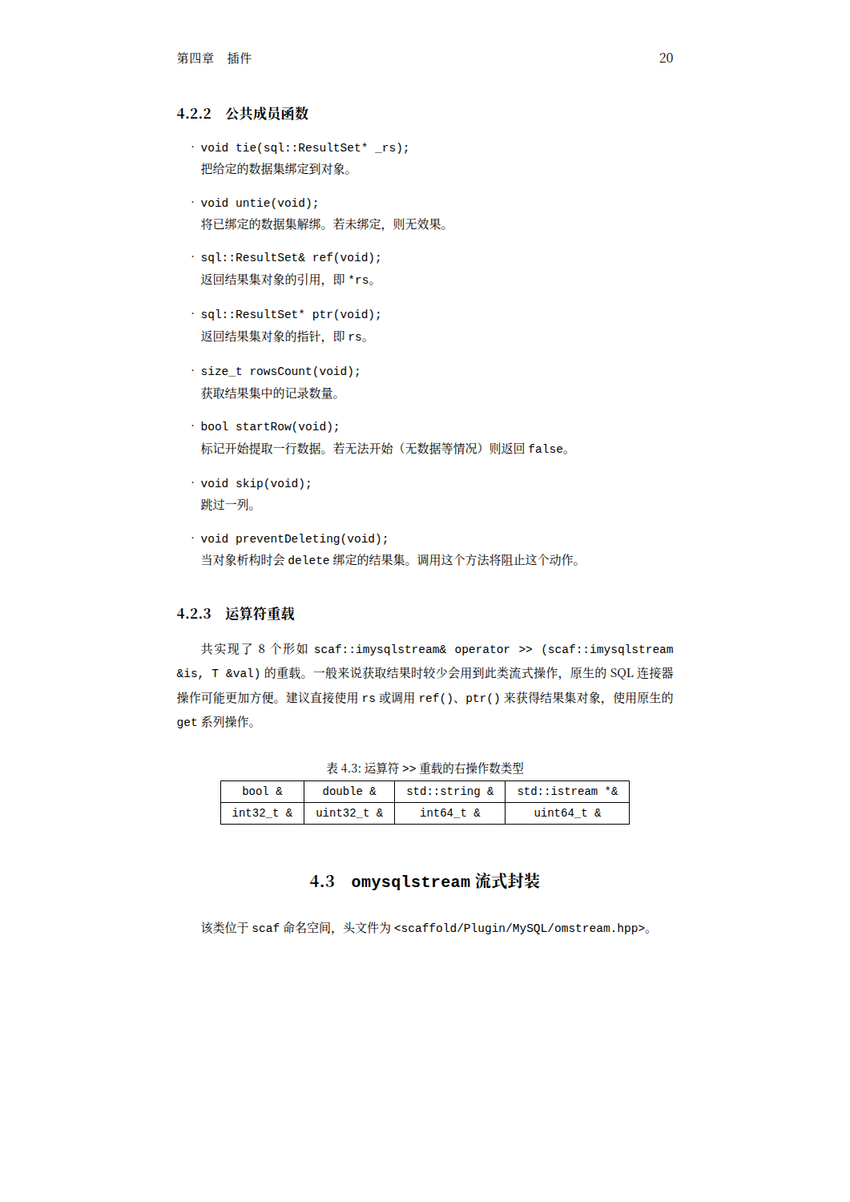第四章　插件 20
4.2.2　公共成员函数
void tie(sql::ResultSet* _rs); 把给定的数据集绑定到对象。
void untie(void); 将已绑定的数据集解绑。若未绑定，则无效果。
sql::ResultSet& ref(void); 返回结果集对象的引用，即 *rs。
sql::ResultSet* ptr(void); 返回结果集对象的指针，即 rs。
size_t rowsCount(void); 获取结果集中的记录数量。
bool startRow(void); 标记开始提取一行数据。若无法开始（无数据等情况）则返回 false。
void skip(void); 跳过一列。
void preventDeleting(void); 当对象析构时会 delete 绑定的结果集。调用这个方法将阻止这个动作。
4.2.3　运算符重载
共实现了 8 个形如 scaf::imysqlstream& operator >> (scaf::imysqlstream &is, T &val) 的重载。一般来说获取结果时较少会用到此类流式操作，原生的 SQL 连接器操作可能更加方便。建议直接使用 rs 或调用 ref()、ptr() 来获得结果集对象，使用原生的 get 系列操作。
表 4.3: 运算符 >> 重载的右操作数类型
| bool & | double & | std::string & | std::istream *& |
| int32_t & | uint32_t & | int64_t & | uint64_t & |
4.3　omysqlstream 流式封装
该类位于 scaf 命名空间，头文件为 <scaffold/Plugin/MySQL/omstream.hpp>。